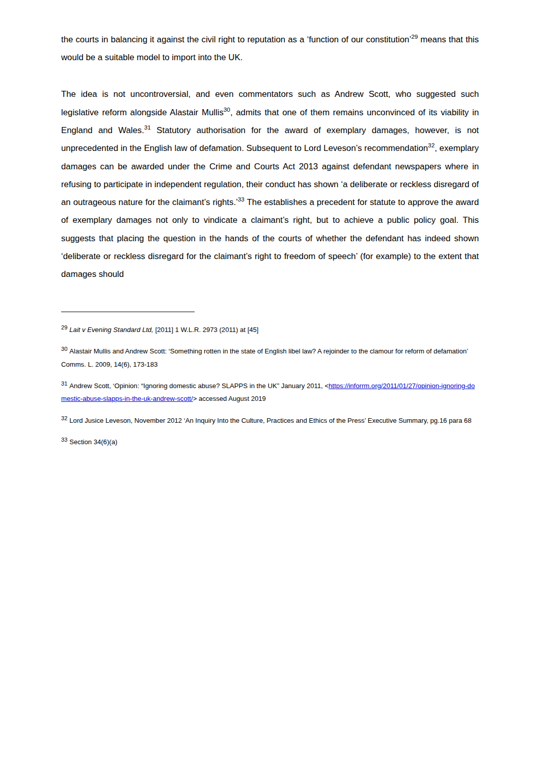the courts in balancing it against the civil right to reputation as a ‘function of our constitution’29 means that this would be a suitable model to import into the UK.
The idea is not uncontroversial, and even commentators such as Andrew Scott, who suggested such legislative reform alongside Alastair Mullis30, admits that one of them remains unconvinced of its viability in England and Wales.31 Statutory authorisation for the award of exemplary damages, however, is not unprecedented in the English law of defamation. Subsequent to Lord Leveson’s recommendation32, exemplary damages can be awarded under the Crime and Courts Act 2013 against defendant newspapers where in refusing to participate in independent regulation, their conduct has shown ‘a deliberate or reckless disregard of an outrageous nature for the claimant’s rights.’33 The establishes a precedent for statute to approve the award of exemplary damages not only to vindicate a claimant’s right, but to achieve a public policy goal. This suggests that placing the question in the hands of the courts of whether the defendant has indeed shown ‘deliberate or reckless disregard for the claimant’s right to freedom of speech’ (for example) to the extent that damages should
29 Lait v Evening Standard Ltd, [2011] 1 W.L.R. 2973 (2011) at [45]
30 Alastair Mullis and Andrew Scott: ‘Something rotten in the state of English libel law? A rejoinder to the clamour for reform of defamation’ Comms. L. 2009, 14(6), 173-183
31 Andrew Scott, ‘Opinion: “Ignoring domestic abuse? SLAPPS in the UK” January 2011, <https://inforrm.org/2011/01/27/opinion-ignoring-domestic-abuse-slapps-in-the-uk-andrew-scott/> accessed August 2019
32 Lord Jusice Leveson, November 2012 ‘An Inquiry Into the Culture, Practices and Ethics of the Press’ Executive Summary, pg.16 para 68
33 Section 34(6)(a)